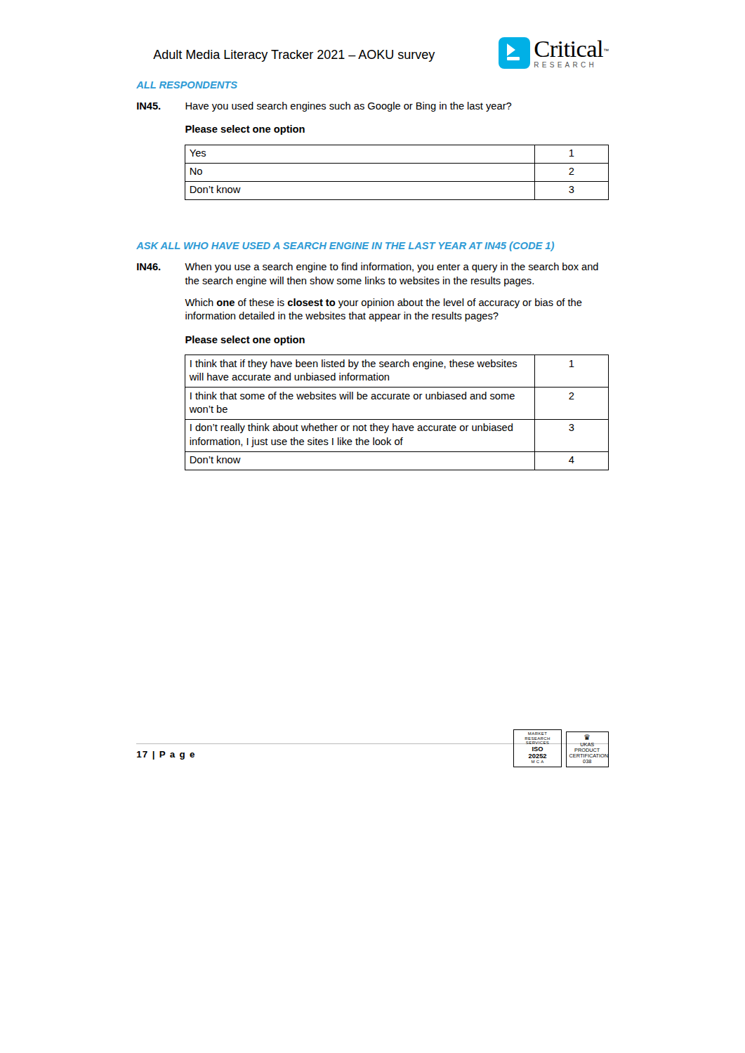Adult Media Literacy Tracker 2021 – AOKU survey
Critical™
RESEARCH
ALL RESPONDENTS
IN45.
Have you used search engines such as Google or Bing in the last year?
Please select one option
| Yes | 1 |
| No | 2 |
| Don’t know | 3 |
ASK ALL WHO HAVE USED A SEARCH ENGINE IN THE LAST YEAR AT IN45 (CODE 1)
IN46.
When you use a search engine to find information, you enter a query in the search box and the search engine will then show some links to websites in the results pages.
Which one of these is closest to your opinion about the level of accuracy or bias of the information detailed in the websites that appear in the results pages?
Please select one option
| I think that if they have been listed by the search engine, these websites will have accurate and unbiased information | 1 |
| I think that some of the websites will be accurate or unbiased and some won’t be | 2 |
| I don’t really think about whether or not they have accurate or unbiased information, I just use the sites I like the look of | 3 |
| Don’t know | 4 |
17 | P a g e
MARKET RESEARCH SERVICES
ISO
20252
M C A
♛
UKAS
PRODUCT
CERTIFICATION
038